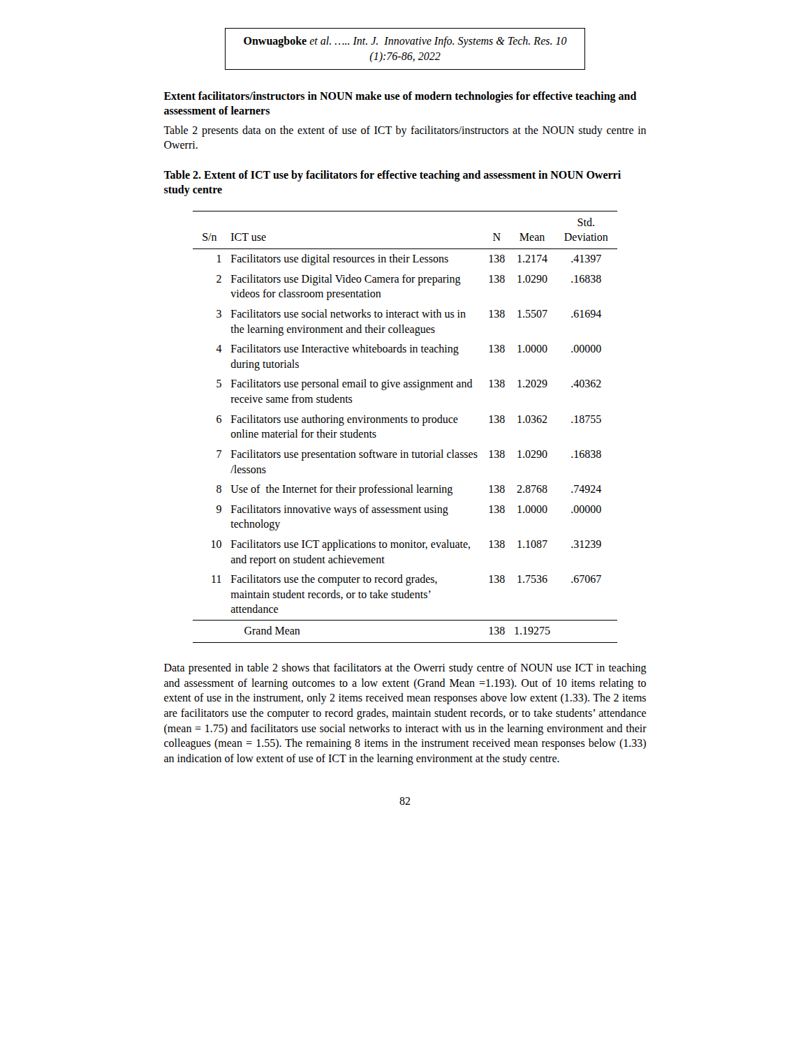Onwuagboke et al. ….. Int. J. Innovative Info. Systems & Tech. Res. 10 (1):76-86, 2022
Extent facilitators/instructors in NOUN make use of modern technologies for effective teaching and assessment of learners
Table 2 presents data on the extent of use of ICT by facilitators/instructors at the NOUN study centre in Owerri.
Table 2. Extent of ICT use by facilitators for effective teaching and assessment in NOUN Owerri study centre
| S/n | ICT use | N | Mean | Std. Deviation |
| --- | --- | --- | --- | --- |
| 1 | Facilitators use digital resources in their Lessons | 138 | 1.2174 | .41397 |
| 2 | Facilitators use Digital Video Camera for preparing videos for classroom presentation | 138 | 1.0290 | .16838 |
| 3 | Facilitators use social networks to interact with us in the learning environment and their colleagues | 138 | 1.5507 | .61694 |
| 4 | Facilitators use Interactive whiteboards in teaching during tutorials | 138 | 1.0000 | .00000 |
| 5 | Facilitators use personal email to give assignment and receive same from students | 138 | 1.2029 | .40362 |
| 6 | Facilitators use authoring environments to produce online material for their students | 138 | 1.0362 | .18755 |
| 7 | Facilitators use presentation software in tutorial classes /lessons | 138 | 1.0290 | .16838 |
| 8 | Use of the Internet for their professional learning | 138 | 2.8768 | .74924 |
| 9 | Facilitators innovative ways of assessment using technology | 138 | 1.0000 | .00000 |
| 10 | Facilitators use ICT applications to monitor, evaluate, and report on student achievement | 138 | 1.1087 | .31239 |
| 11 | Facilitators use the computer to record grades, maintain student records, or to take students’ attendance | 138 | 1.7536 | .67067 |
| | Grand Mean | 138 | 1.19275 | |
Data presented in table 2 shows that facilitators at the Owerri study centre of NOUN use ICT in teaching and assessment of learning outcomes to a low extent (Grand Mean =1.193). Out of 10 items relating to extent of use in the instrument, only 2 items received mean responses above low extent (1.33). The 2 items are facilitators use the computer to record grades, maintain student records, or to take students’ attendance (mean = 1.75) and facilitators use social networks to interact with us in the learning environment and their colleagues (mean = 1.55). The remaining 8 items in the instrument received mean responses below (1.33) an indication of low extent of use of ICT in the learning environment at the study centre.
82